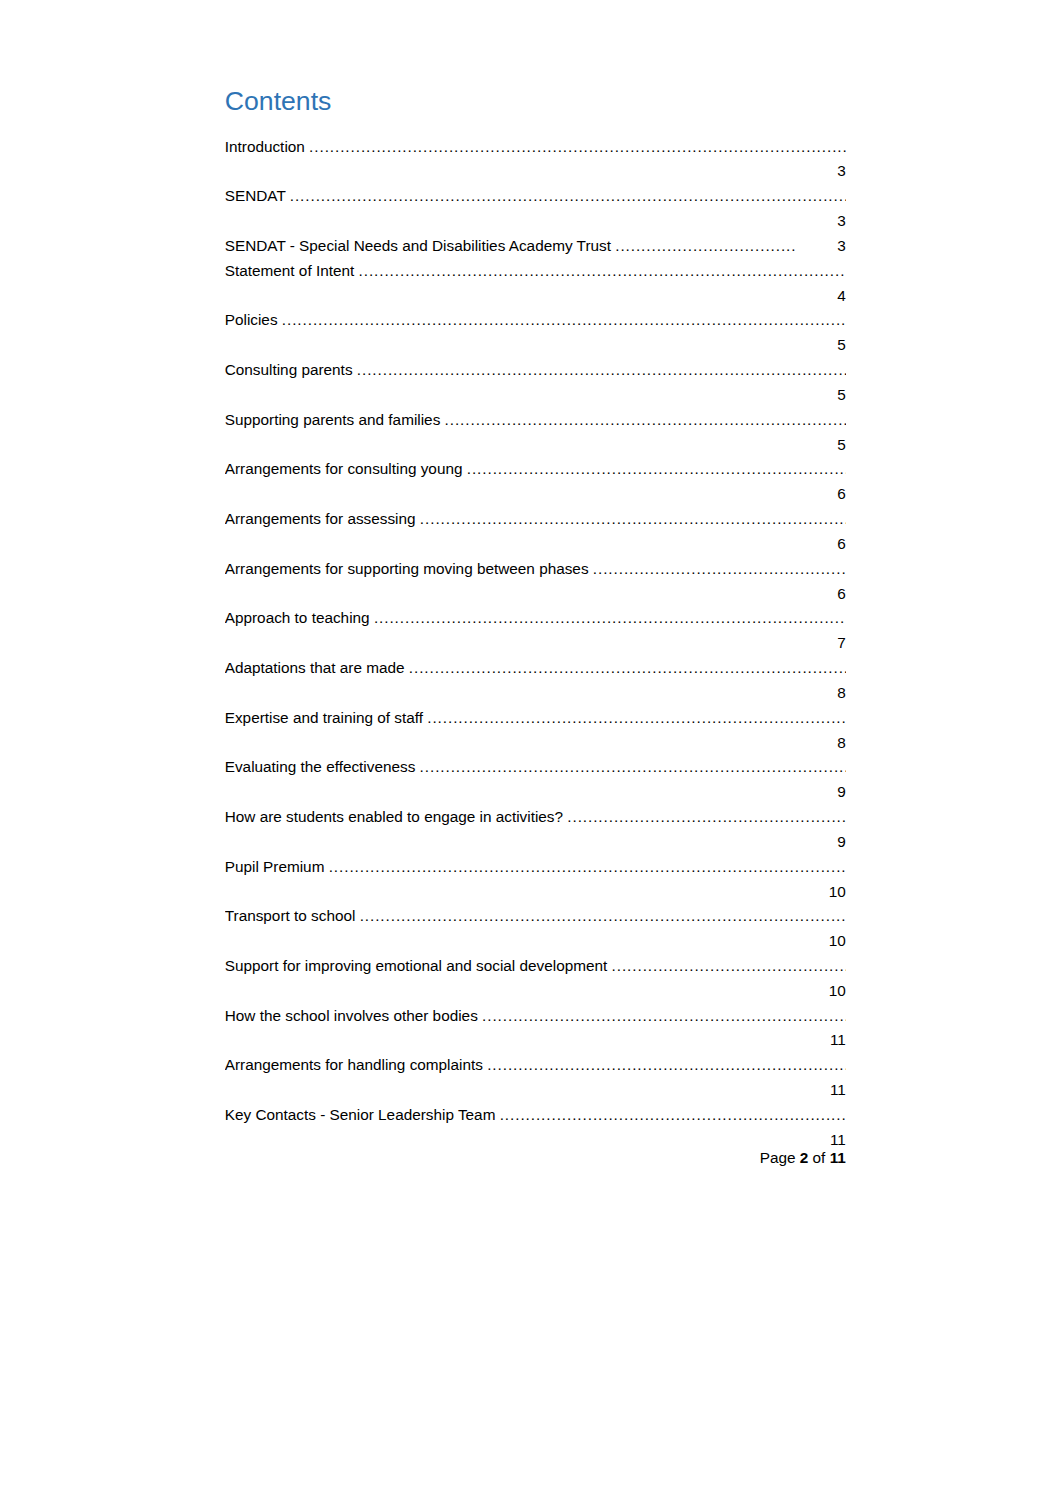Contents
Introduction ......................................................................................................... 3
SENDAT ............................................................................................................... 3
SENDAT - Special Needs and Disabilities Academy Trust ................................... 3
Statement of Intent ....................................................................................................... 4
Policies ................................................................................................................. 5
Consulting parents ....................................................................................................... 5
Supporting parents and families ............................................................................................ 5
Arrangements for consulting young ....................................................................................... 6
Arrangements for assessing ................................................................................................. 6
Arrangements for supporting moving between phases .......................................................... 6
Approach to teaching .......................................................................................................... 7
Adaptations that are made .................................................................................................. 8
Expertise and training of staff .............................................................................................. 8
Evaluating the effectiveness ................................................................................................. 9
How are students enabled to engage in activities? .............................................................. 9
Pupil Premium ..................................................................................................................... 10
Transport to school ............................................................................................................ 10
Support for improving emotional and social development ................................................... 10
How the school involves other bodies ................................................................................... 11
Arrangements for handling complaints ................................................................................ 11
Key Contacts - Senior Leadership Team ........................................................................... 11
Page 2 of 11